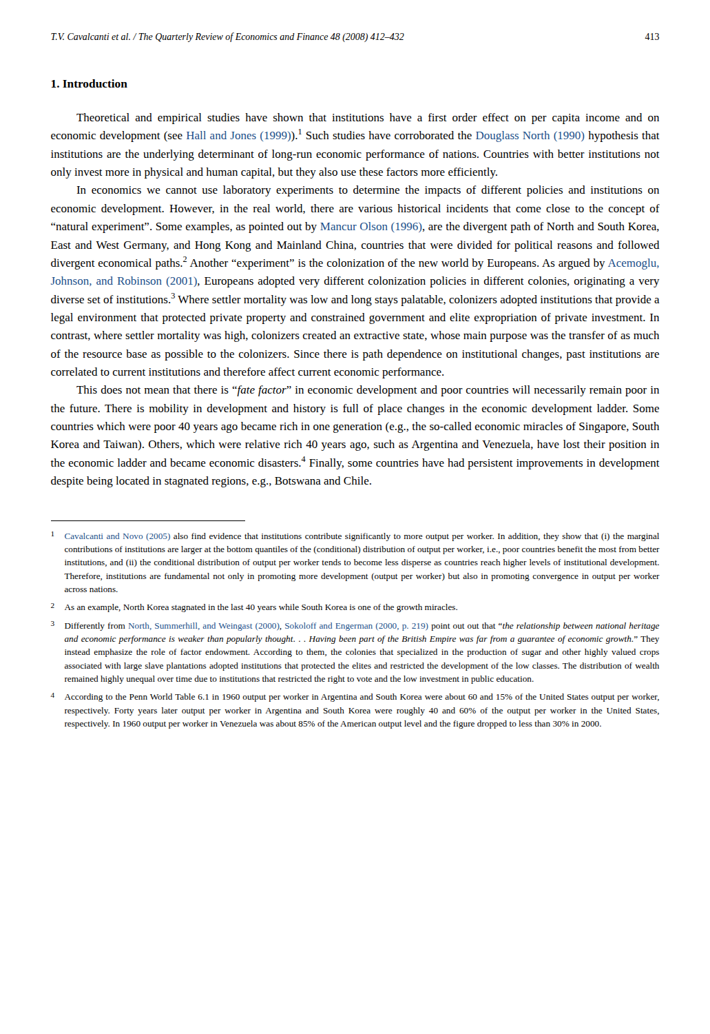T.V. Cavalcanti et al. / The Quarterly Review of Economics and Finance 48 (2008) 412–432 413
1. Introduction
Theoretical and empirical studies have shown that institutions have a first order effect on per capita income and on economic development (see Hall and Jones (1999)).1 Such studies have corroborated the Douglass North (1990) hypothesis that institutions are the underlying determinant of long-run economic performance of nations. Countries with better institutions not only invest more in physical and human capital, but they also use these factors more efficiently.
In economics we cannot use laboratory experiments to determine the impacts of different policies and institutions on economic development. However, in the real world, there are various historical incidents that come close to the concept of “natural experiment”. Some examples, as pointed out by Mancur Olson (1996), are the divergent path of North and South Korea, East and West Germany, and Hong Kong and Mainland China, countries that were divided for political reasons and followed divergent economical paths.2 Another “experiment” is the colonization of the new world by Europeans. As argued by Acemoglu, Johnson, and Robinson (2001), Europeans adopted very different colonization policies in different colonies, originating a very diverse set of institutions.3 Where settler mortality was low and long stays palatable, colonizers adopted institutions that provide a legal environment that protected private property and constrained government and elite expropriation of private investment. In contrast, where settler mortality was high, colonizers created an extractive state, whose main purpose was the transfer of as much of the resource base as possible to the colonizers. Since there is path dependence on institutional changes, past institutions are correlated to current institutions and therefore affect current economic performance.
This does not mean that there is “fate factor” in economic development and poor countries will necessarily remain poor in the future. There is mobility in development and history is full of place changes in the economic development ladder. Some countries which were poor 40 years ago became rich in one generation (e.g., the so-called economic miracles of Singapore, South Korea and Taiwan). Others, which were relative rich 40 years ago, such as Argentina and Venezuela, have lost their position in the economic ladder and became economic disasters.4 Finally, some countries have had persistent improvements in development despite being located in stagnated regions, e.g., Botswana and Chile.
1 Cavalcanti and Novo (2005) also find evidence that institutions contribute significantly to more output per worker. In addition, they show that (i) the marginal contributions of institutions are larger at the bottom quantiles of the (conditional) distribution of output per worker, i.e., poor countries benefit the most from better institutions, and (ii) the conditional distribution of output per worker tends to become less disperse as countries reach higher levels of institutional development. Therefore, institutions are fundamental not only in promoting more development (output per worker) but also in promoting convergence in output per worker across nations.
2 As an example, North Korea stagnated in the last 40 years while South Korea is one of the growth miracles.
3 Differently from North, Summerhill, and Weingast (2000), Sokoloff and Engerman (2000, p. 219) point out out that “the relationship between national heritage and economic performance is weaker than popularly thought. . . Having been part of the British Empire was far from a guarantee of economic growth.” They instead emphasize the role of factor endowment. According to them, the colonies that specialized in the production of sugar and other highly valued crops associated with large slave plantations adopted institutions that protected the elites and restricted the development of the low classes. The distribution of wealth remained highly unequal over time due to institutions that restricted the right to vote and the low investment in public education.
4 According to the Penn World Table 6.1 in 1960 output per worker in Argentina and South Korea were about 60 and 15% of the United States output per worker, respectively. Forty years later output per worker in Argentina and South Korea were roughly 40 and 60% of the output per worker in the United States, respectively. In 1960 output per worker in Venezuela was about 85% of the American output level and the figure dropped to less than 30% in 2000.